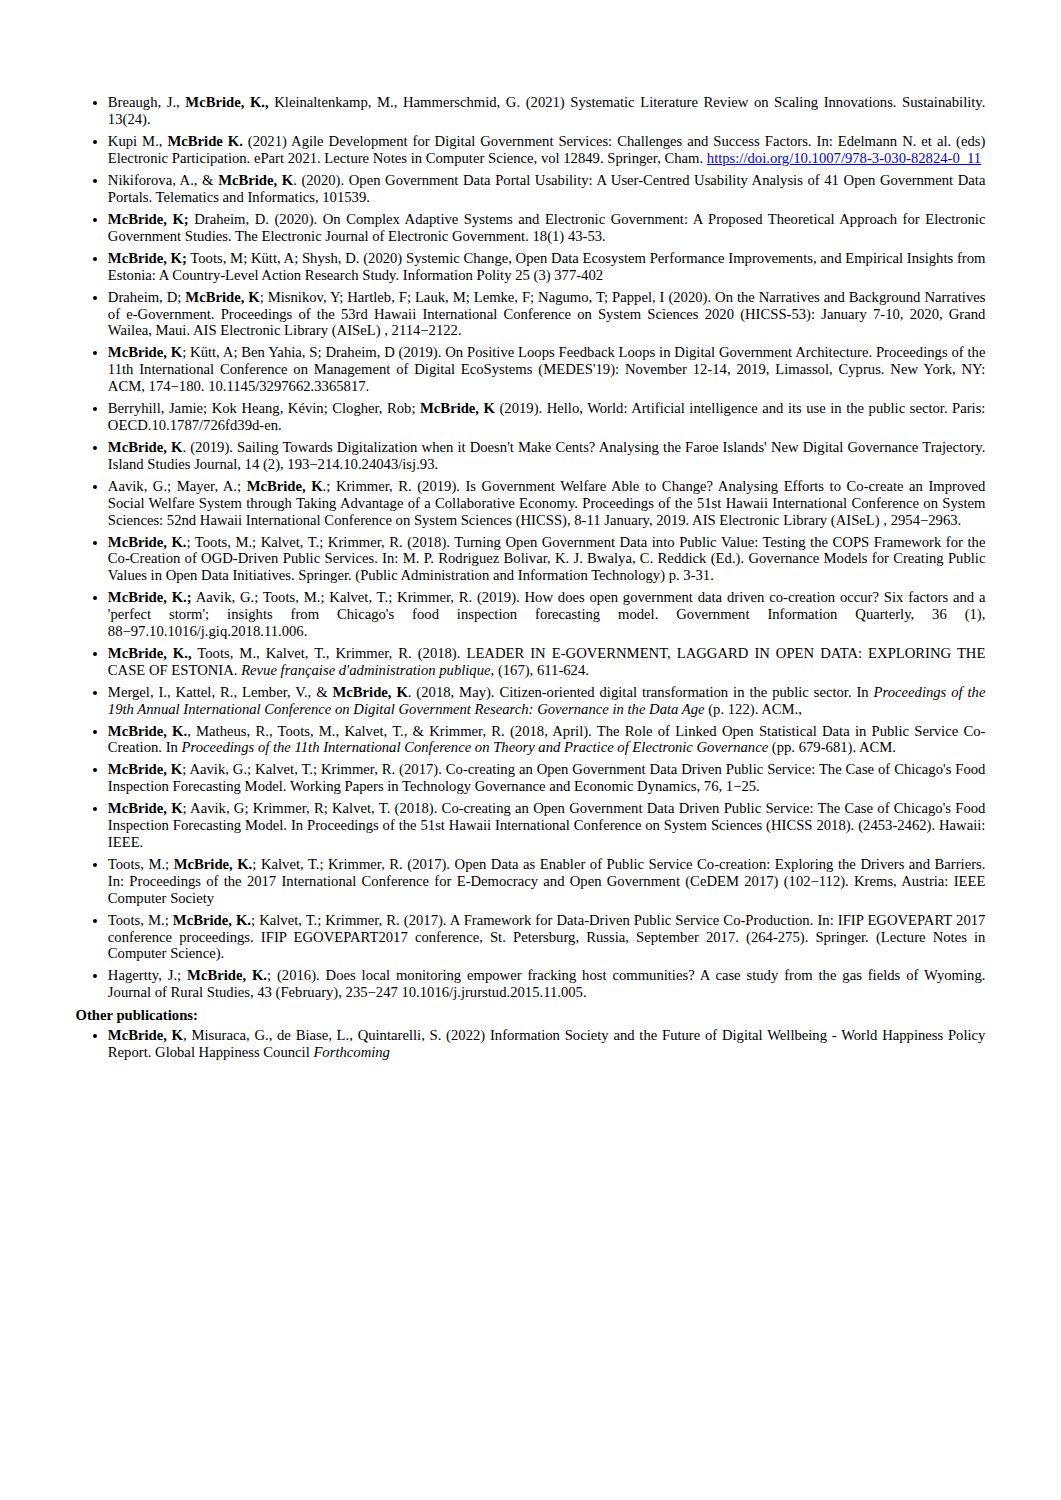Breaugh, J., McBride, K., Kleinaltenkamp, M., Hammerschmid, G. (2021) Systematic Literature Review on Scaling Innovations. Sustainability. 13(24).
Kupi M., McBride K. (2021) Agile Development for Digital Government Services: Challenges and Success Factors. In: Edelmann N. et al. (eds) Electronic Participation. ePart 2021. Lecture Notes in Computer Science, vol 12849. Springer, Cham. https://doi.org/10.1007/978-3-030-82824-0_11
Nikiforova, A., & McBride, K. (2020). Open Government Data Portal Usability: A User-Centred Usability Analysis of 41 Open Government Data Portals. Telematics and Informatics, 101539.
McBride, K; Draheim, D. (2020). On Complex Adaptive Systems and Electronic Government: A Proposed Theoretical Approach for Electronic Government Studies. The Electronic Journal of Electronic Government. 18(1) 43-53.
McBride, K; Toots, M; Kütt, A; Shysh, D. (2020) Systemic Change, Open Data Ecosystem Performance Improvements, and Empirical Insights from Estonia: A Country-Level Action Research Study. Information Polity 25 (3) 377-402
Draheim, D; McBride, K; Misnikov, Y; Hartleb, F; Lauk, M; Lemke, F; Nagumo, T; Pappel, I (2020). On the Narratives and Background Narratives of e-Government. Proceedings of the 53rd Hawaii International Conference on System Sciences 2020 (HICSS-53): January 7-10, 2020, Grand Wailea, Maui. AIS Electronic Library (AISeL) , 2114−2122.
McBride, K; Kütt, A; Ben Yahia, S; Draheim, D (2019). On Positive Loops Feedback Loops in Digital Government Architecture. Proceedings of the 11th International Conference on Management of Digital EcoSystems (MEDES'19): November 12-14, 2019, Limassol, Cyprus. New York, NY: ACM, 174−180. 10.1145/3297662.3365817.
Berryhill, Jamie; Kok Heang, Kévin; Clogher, Rob; McBride, K (2019). Hello, World: Artificial intelligence and its use in the public sector. Paris: OECD.10.1787/726fd39d-en.
McBride, K. (2019). Sailing Towards Digitalization when it Doesn't Make Cents? Analysing the Faroe Islands' New Digital Governance Trajectory. Island Studies Journal, 14 (2), 193−214.10.24043/isj.93.
Aavik, G.; Mayer, A.; McBride, K.; Krimmer, R. (2019). Is Government Welfare Able to Change? Analysing Efforts to Co-create an Improved Social Welfare System through Taking Advantage of a Collaborative Economy. Proceedings of the 51st Hawaii International Conference on System Sciences: 52nd Hawaii International Conference on System Sciences (HICSS), 8-11 January, 2019. AIS Electronic Library (AISeL) , 2954−2963.
McBride, K.; Toots, M.; Kalvet, T.; Krimmer, R. (2018). Turning Open Government Data into Public Value: Testing the COPS Framework for the Co-Creation of OGD-Driven Public Services. In: M. P. Rodriguez Bolivar, K. J. Bwalya, C. Reddick (Ed.). Governance Models for Creating Public Values in Open Data Initiatives. Springer. (Public Administration and Information Technology) p. 3-31.
McBride, K.; Aavik, G.; Toots, M.; Kalvet, T.; Krimmer, R. (2019). How does open government data driven co-creation occur? Six factors and a 'perfect storm'; insights from Chicago's food inspection forecasting model. Government Information Quarterly, 36 (1), 88−97.10.1016/j.giq.2018.11.006.
McBride, K., Toots, M., Kalvet, T., Krimmer, R. (2018). LEADER IN E-GOVERNMENT, LAGGARD IN OPEN DATA: EXPLORING THE CASE OF ESTONIA. Revue française d'administration publique, (167), 611-624.
Mergel, I., Kattel, R., Lember, V., & McBride, K. (2018, May). Citizen-oriented digital transformation in the public sector. In Proceedings of the 19th Annual International Conference on Digital Government Research: Governance in the Data Age (p. 122). ACM.,
McBride, K., Matheus, R., Toots, M., Kalvet, T., & Krimmer, R. (2018, April). The Role of Linked Open Statistical Data in Public Service Co-Creation. In Proceedings of the 11th International Conference on Theory and Practice of Electronic Governance (pp. 679-681). ACM.
McBride, K; Aavik, G.; Kalvet, T.; Krimmer, R. (2017). Co-creating an Open Government Data Driven Public Service: The Case of Chicago's Food Inspection Forecasting Model. Working Papers in Technology Governance and Economic Dynamics, 76, 1−25.
McBride, K; Aavik, G; Krimmer, R; Kalvet, T. (2018). Co-creating an Open Government Data Driven Public Service: The Case of Chicago's Food Inspection Forecasting Model. In Proceedings of the 51st Hawaii International Conference on System Sciences (HICSS 2018). (2453-2462). Hawaii: IEEE.
Toots, M.; McBride, K.; Kalvet, T.; Krimmer, R. (2017). Open Data as Enabler of Public Service Co-creation: Exploring the Drivers and Barriers. In: Proceedings of the 2017 International Conference for E-Democracy and Open Government (CeDEM 2017) (102−112). Krems, Austria: IEEE Computer Society
Toots, M.; McBride, K.; Kalvet, T.; Krimmer, R. (2017). A Framework for Data-Driven Public Service Co-Production. In: IFIP EGOVEPART 2017 conference proceedings. IFIP EGOVEPART2017 conference, St. Petersburg, Russia, September 2017. (264-275). Springer. (Lecture Notes in Computer Science).
Hagertty, J.; McBride, K.; (2016). Does local monitoring empower fracking host communities? A case study from the gas fields of Wyoming. Journal of Rural Studies, 43 (February), 235−247 10.1016/j.jrurstud.2015.11.005.
Other publications:
McBride, K, Misuraca, G., de Biase, L., Quintarelli, S. (2022) Information Society and the Future of Digital Wellbeing - World Happiness Policy Report. Global Happiness Council Forthcoming